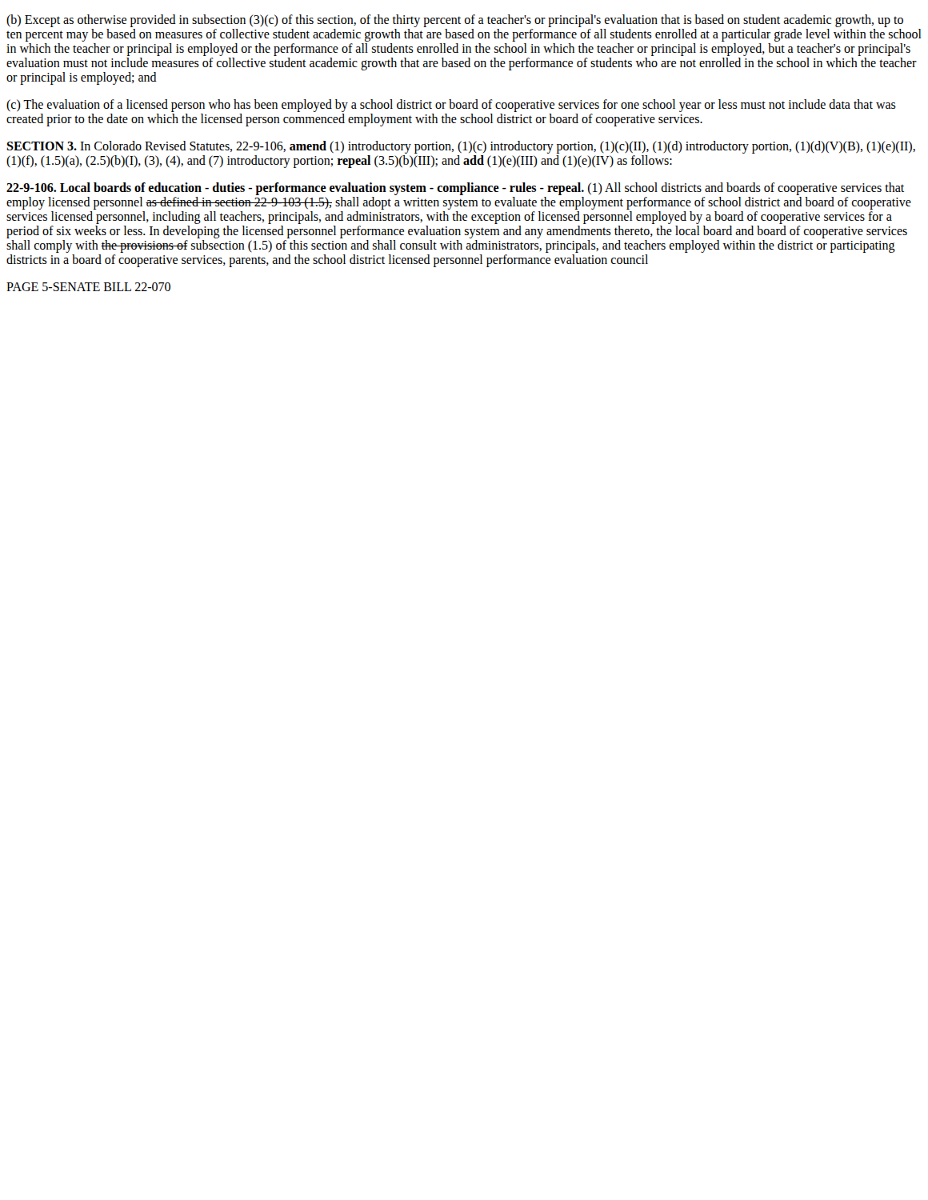(b) Except as otherwise provided in subsection (3)(c) of this section, of the thirty percent of a teacher's or principal's evaluation that is based on student academic growth, up to ten percent may be based on measures of collective student academic growth that are based on the performance of all students enrolled at a particular grade level within the school in which the teacher or principal is employed or the performance of all students enrolled in the school in which the teacher or principal is employed, but a teacher's or principal's evaluation must not include measures of collective student academic growth that are based on the performance of students who are not enrolled in the school in which the teacher or principal is employed; and
(c) The evaluation of a licensed person who has been employed by a school district or board of cooperative services for one school year or less must not include data that was created prior to the date on which the licensed person commenced employment with the school district or board of cooperative services.
SECTION 3. In Colorado Revised Statutes, 22-9-106, amend (1) introductory portion, (1)(c) introductory portion, (1)(c)(II), (1)(d) introductory portion, (1)(d)(V)(B), (1)(e)(II), (1)(f), (1.5)(a), (2.5)(b)(I), (3), (4), and (7) introductory portion; repeal (3.5)(b)(III); and add (1)(e)(III) and (1)(e)(IV) as follows:
22-9-106. Local boards of education - duties - performance evaluation system - compliance - rules - repeal. (1) All school districts and boards of cooperative services that employ licensed personnel as defined in section 22-9-103 (1.5), shall adopt a written system to evaluate the employment performance of school district and board of cooperative services licensed personnel, including all teachers, principals, and administrators, with the exception of licensed personnel employed by a board of cooperative services for a period of six weeks or less. In developing the licensed personnel performance evaluation system and any amendments thereto, the local board and board of cooperative services shall comply with the provisions of subsection (1.5) of this section and shall consult with administrators, principals, and teachers employed within the district or participating districts in a board of cooperative services, parents, and the school district licensed personnel performance evaluation council
PAGE 5-SENATE BILL 22-070